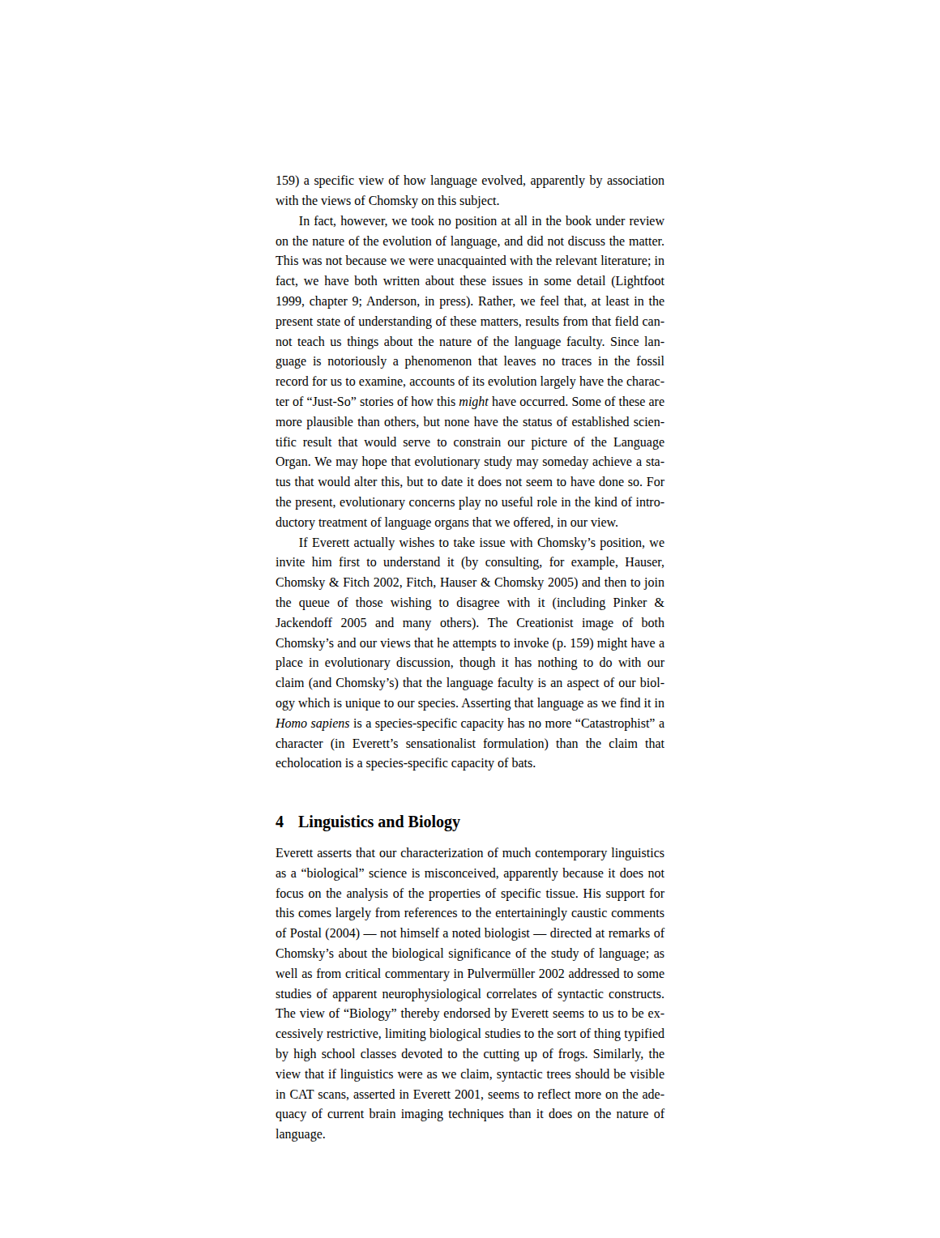159) a specific view of how language evolved, apparently by association with the views of Chomsky on this subject.
In fact, however, we took no position at all in the book under review on the nature of the evolution of language, and did not discuss the matter. This was not because we were unacquainted with the relevant literature; in fact, we have both written about these issues in some detail (Lightfoot 1999, chapter 9; Anderson, in press). Rather, we feel that, at least in the present state of understanding of these matters, results from that field cannot teach us things about the nature of the language faculty. Since language is notoriously a phenomenon that leaves no traces in the fossil record for us to examine, accounts of its evolution largely have the character of “Just-So” stories of how this might have occurred. Some of these are more plausible than others, but none have the status of established scientific result that would serve to constrain our picture of the Language Organ. We may hope that evolutionary study may someday achieve a status that would alter this, but to date it does not seem to have done so. For the present, evolutionary concerns play no useful role in the kind of introductory treatment of language organs that we offered, in our view.
If Everett actually wishes to take issue with Chomsky’s position, we invite him first to understand it (by consulting, for example, Hauser, Chomsky & Fitch 2002, Fitch, Hauser & Chomsky 2005) and then to join the queue of those wishing to disagree with it (including Pinker & Jackendoff 2005 and many others). The Creationist image of both Chomsky’s and our views that he attempts to invoke (p. 159) might have a place in evolutionary discussion, though it has nothing to do with our claim (and Chomsky’s) that the language faculty is an aspect of our biology which is unique to our species. Asserting that language as we find it in Homo sapiens is a species-specific capacity has no more “Catastrophist” a character (in Everett’s sensationalist formulation) than the claim that echolocation is a species-specific capacity of bats.
4 Linguistics and Biology
Everett asserts that our characterization of much contemporary linguistics as a “biological” science is misconceived, apparently because it does not focus on the analysis of the properties of specific tissue. His support for this comes largely from references to the entertainingly caustic comments of Postal (2004) — not himself a noted biologist — directed at remarks of Chomsky’s about the biological significance of the study of language; as well as from critical commentary in Pulvermüller 2002 addressed to some studies of apparent neurophysiological correlates of syntactic constructs. The view of “Biology” thereby endorsed by Everett seems to us to be excessively restrictive, limiting biological studies to the sort of thing typified by high school classes devoted to the cutting up of frogs. Similarly, the view that if linguistics were as we claim, syntactic trees should be visible in CAT scans, asserted in Everett 2001, seems to reflect more on the adequacy of current brain imaging techniques than it does on the nature of language.